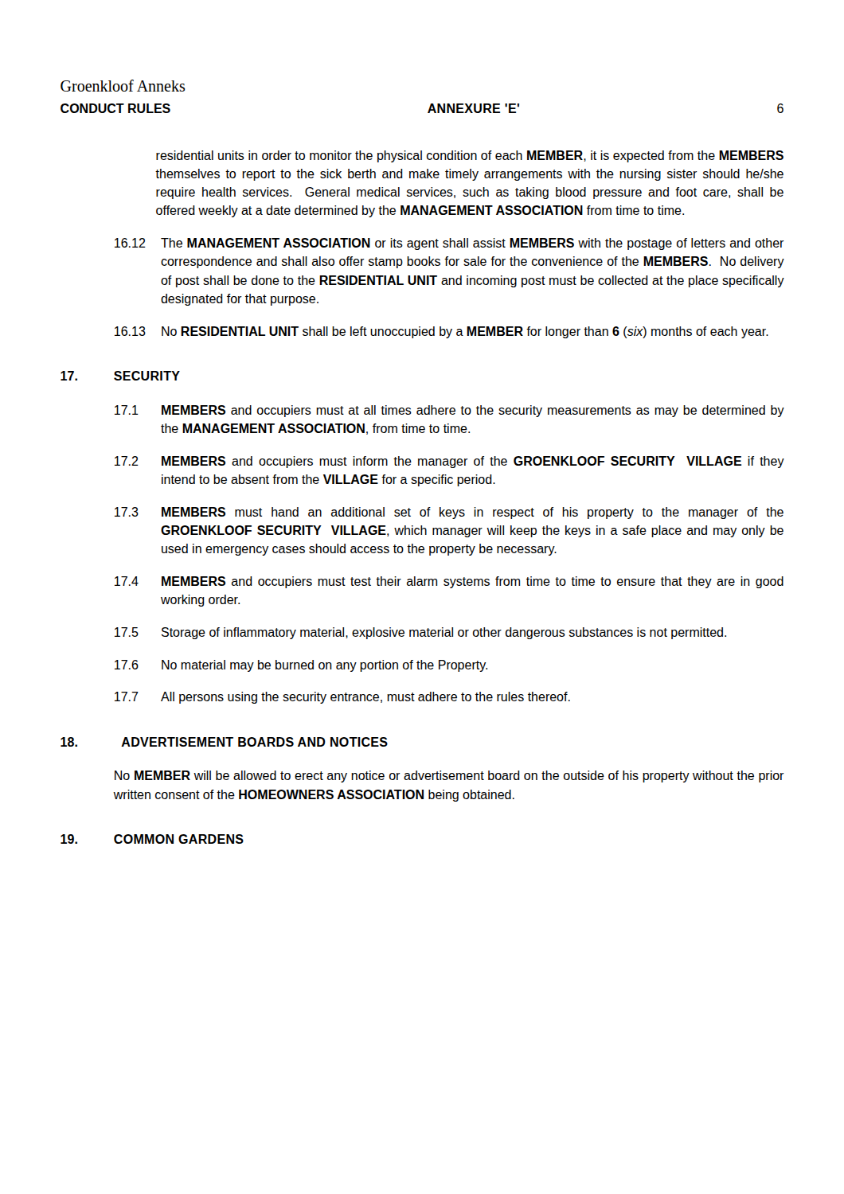Groenkloof Anneks
CONDUCT RULES ANNEXURE 'E' 6
residential units in order to monitor the physical condition of each MEMBER, it is expected from the MEMBERS themselves to report to the sick berth and make timely arrangements with the nursing sister should he/she require health services. General medical services, such as taking blood pressure and foot care, shall be offered weekly at a date determined by the MANAGEMENT ASSOCIATION from time to time.
16.12 The MANAGEMENT ASSOCIATION or its agent shall assist MEMBERS with the postage of letters and other correspondence and shall also offer stamp books for sale for the convenience of the MEMBERS. No delivery of post shall be done to the RESIDENTIAL UNIT and incoming post must be collected at the place specifically designated for that purpose.
16.13 No RESIDENTIAL UNIT shall be left unoccupied by a MEMBER for longer than 6 (six) months of each year.
17. SECURITY
17.1 MEMBERS and occupiers must at all times adhere to the security measurements as may be determined by the MANAGEMENT ASSOCIATION, from time to time.
17.2 MEMBERS and occupiers must inform the manager of the GROENKLOOF SECURITY VILLAGE if they intend to be absent from the VILLAGE for a specific period.
17.3 MEMBERS must hand an additional set of keys in respect of his property to the manager of the GROENKLOOF SECURITY VILLAGE, which manager will keep the keys in a safe place and may only be used in emergency cases should access to the property be necessary.
17.4 MEMBERS and occupiers must test their alarm systems from time to time to ensure that they are in good working order.
17.5 Storage of inflammatory material, explosive material or other dangerous substances is not permitted.
17.6 No material may be burned on any portion of the Property.
17.7 All persons using the security entrance, must adhere to the rules thereof.
18. ADVERTISEMENT BOARDS AND NOTICES
No MEMBER will be allowed to erect any notice or advertisement board on the outside of his property without the prior written consent of the HOMEOWNERS ASSOCIATION being obtained.
19. COMMON GARDENS